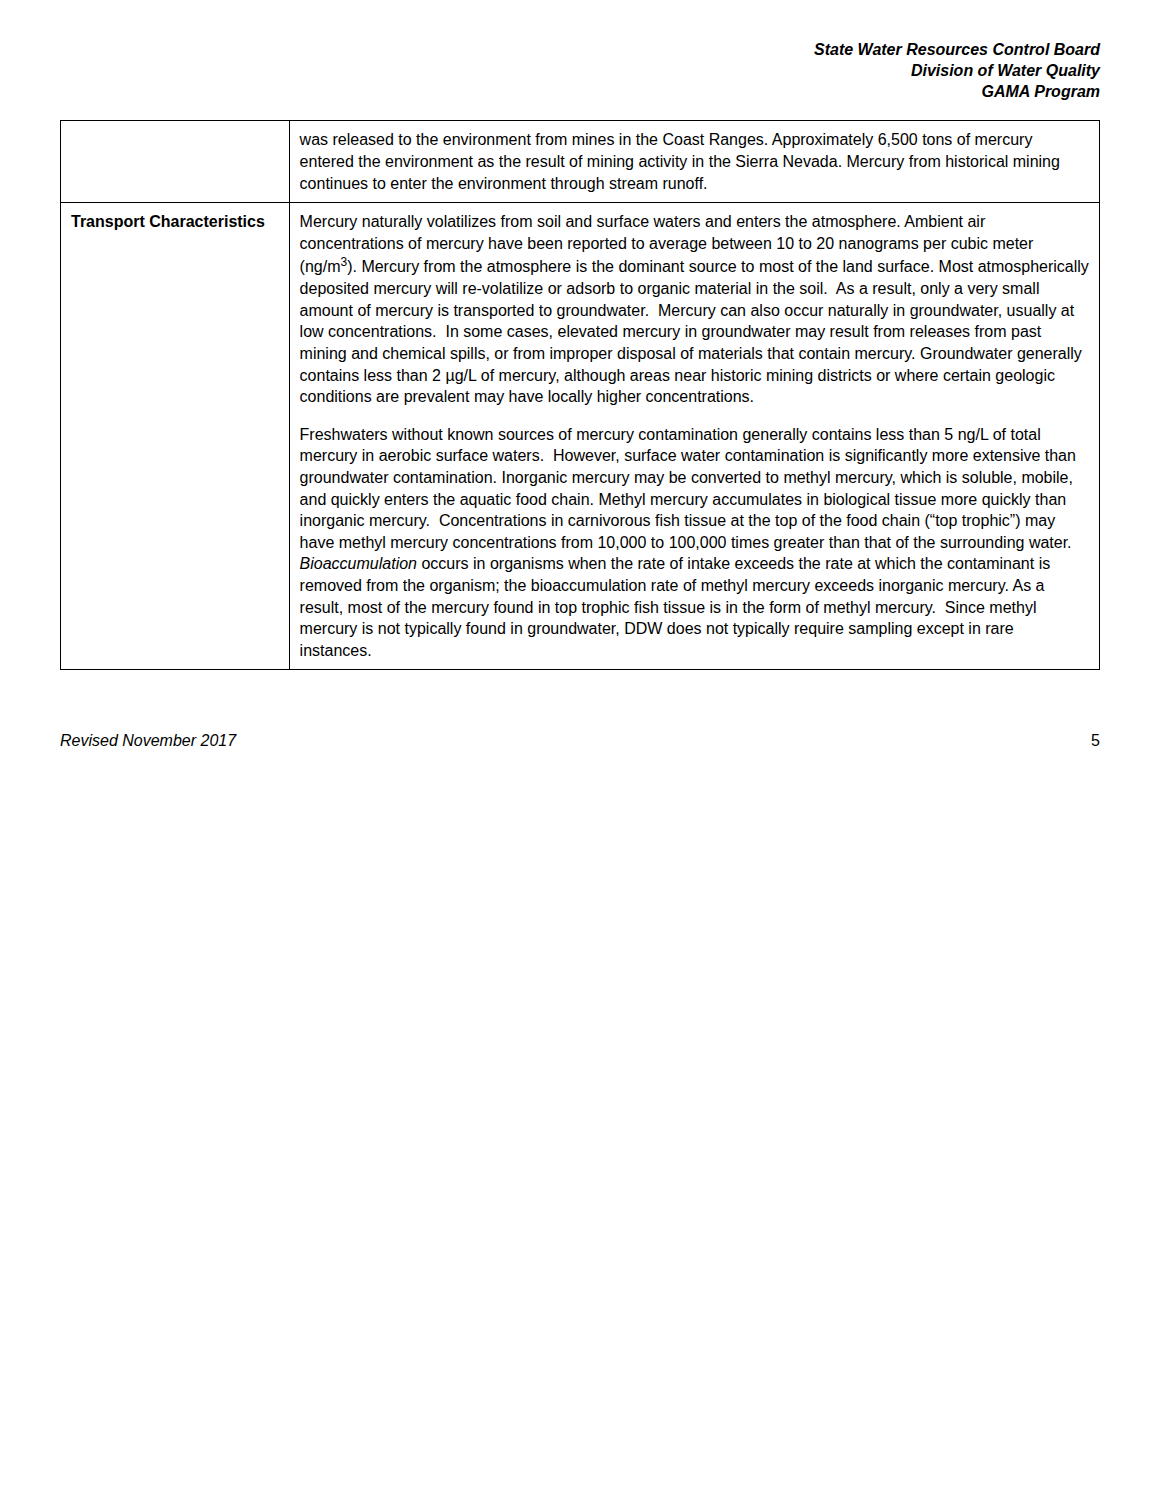State Water Resources Control Board
Division of Water Quality
GAMA Program
| | was released to the environment from mines in the Coast Ranges. Approximately 6,500 tons of mercury entered the environment as the result of mining activity in the Sierra Nevada. Mercury from historical mining continues to enter the environment through stream runoff. |
| Transport Characteristics | Mercury naturally volatilizes from soil and surface waters and enters the atmosphere. Ambient air concentrations of mercury have been reported to average between 10 to 20 nanograms per cubic meter (ng/m 3 ). Mercury from the atmosphere is the dominant source to most of the land surface. Most atmospherically deposited mercury will re-volatilize or adsorb to organic material in the soil. As a result, only a very small amount of mercury is transported to groundwater. Mercury can also occur naturally in groundwater, usually at low concentrations. In some cases, elevated mercury in groundwater may result from releases from past mining and chemical spills, or from improper disposal of materials that contain mercury. Groundwater generally contains less than 2 µg/L of mercury, although areas near historic mining districts or where certain geologic conditions are prevalent may have locally higher concentrations. Freshwaters without known sources of mercury contamination generally contains less than 5 ng/L of total mercury in aerobic surface waters. However, surface water contamination is significantly more extensive than groundwater contamination. Inorganic mercury may be converted to methyl mercury, which is soluble, mobile, and quickly enters the aquatic food chain. Methyl mercury accumulates in biological tissue more quickly than inorganic mercury. Concentrations in carnivorous fish tissue at the top of the food chain (“top trophic”) may have methyl mercury concentrations from 10,000 to 100,000 times greater than that of the surrounding water. Bioaccumulation occurs in organisms when the rate of intake exceeds the rate at which the contaminant is removed from the organism; the bioaccumulation rate of methyl mercury exceeds inorganic mercury. As a result, most of the mercury found in top trophic fish tissue is in the form of methyl mercury. Since methyl mercury is not typically found in groundwater, DDW does not typically require sampling except in rare instances. |
Revised November 2017 5